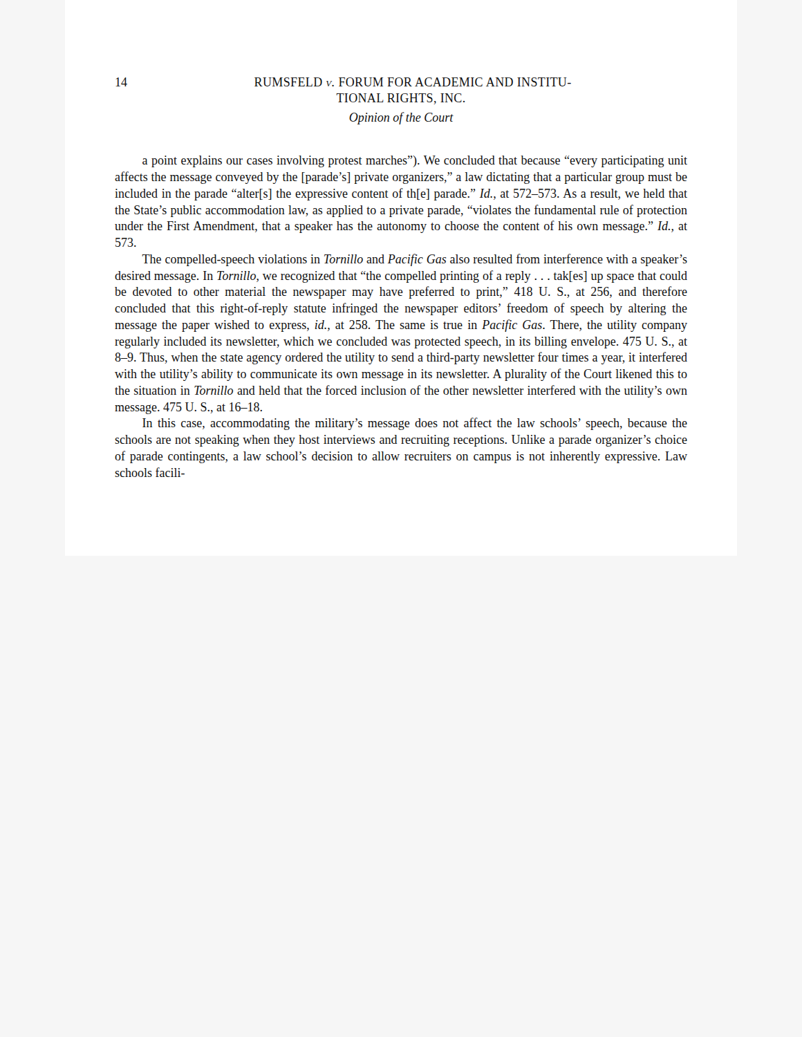14 RUMSFELD v. FORUM FOR ACADEMIC AND INSTITU-
TIONAL RIGHTS, INC.
Opinion of the Court
a point explains our cases involving protest marches”). We concluded that because “every participating unit affects the message conveyed by the [parade’s] private organizers,” a law dictating that a particular group must be included in the parade “alter[s] the expressive content of th[e] parade.” Id., at 572–573. As a result, we held that the State’s public accommodation law, as applied to a private parade, “violates the fundamental rule of protection under the First Amendment, that a speaker has the autonomy to choose the content of his own message.” Id., at 573.
The compelled-speech violations in Tornillo and Pacific Gas also resulted from interference with a speaker’s desired message. In Tornillo, we recognized that “the compelled printing of a reply . . . tak[es] up space that could be devoted to other material the newspaper may have preferred to print,” 418 U. S., at 256, and therefore concluded that this right-of-reply statute infringed the newspaper editors’ freedom of speech by altering the message the paper wished to express, id., at 258. The same is true in Pacific Gas. There, the utility company regularly included its newsletter, which we concluded was protected speech, in its billing envelope. 475 U. S., at 8–9. Thus, when the state agency ordered the utility to send a third-party newsletter four times a year, it interfered with the utility’s ability to communicate its own message in its newsletter. A plurality of the Court likened this to the situation in Tornillo and held that the forced inclusion of the other newsletter interfered with the utility’s own message. 475 U. S., at 16–18.
In this case, accommodating the military’s message does not affect the law schools’ speech, because the schools are not speaking when they host interviews and recruiting receptions. Unlike a parade organizer’s choice of parade contingents, a law school’s decision to allow recruiters on campus is not inherently expressive. Law schools facili-